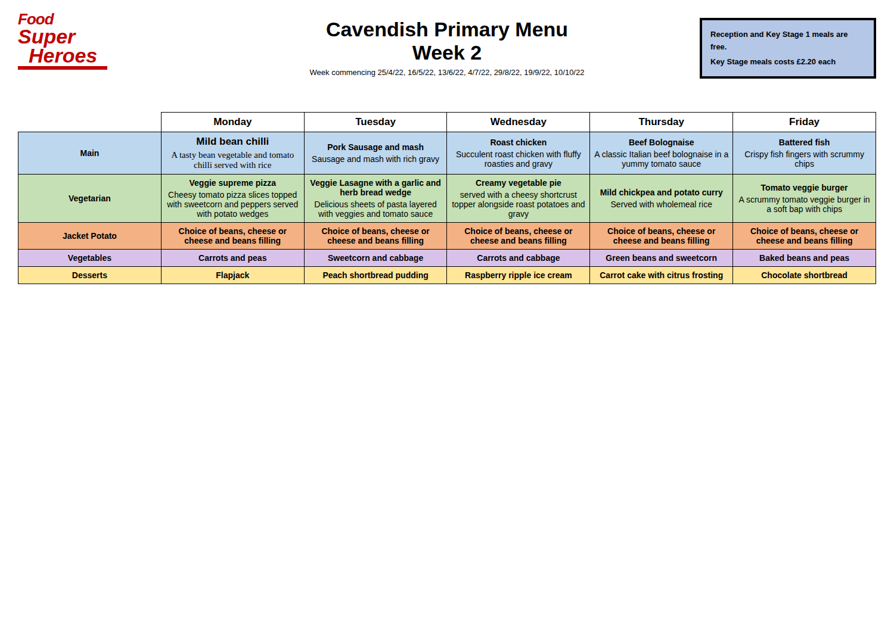Food
Super
Heroes
Cavendish Primary Menu
Week 2
Week commencing 25/4/22, 16/5/22, 13/6/22, 4/7/22, 29/8/22, 19/9/22, 10/10/22
Reception and Key Stage 1 meals are free.
Key Stage meals costs £2.20 each
| | Monday | Tuesday | Wednesday | Thursday | Friday |
| --- | --- | --- | --- | --- | --- |
| Main | Mild bean chilli A tasty bean vegetable and tomato chilli served with rice | Pork Sausage and mash Sausage and mash with rich gravy | Roast chicken Succulent roast chicken with fluffy roasties and gravy | Beef Bolognaise A classic Italian beef bolognaise in a yummy tomato sauce | Battered fish Crispy fish fingers with scrummy chips |
| Vegetarian | Veggie supreme pizza Cheesy tomato pizza slices topped with sweetcorn and peppers served with potato wedges | Veggie Lasagne with a garlic and herb bread wedge Delicious sheets of pasta layered with veggies and tomato sauce | Creamy vegetable pie served with a cheesy shortcrust topper alongside roast potatoes and gravy | Mild chickpea and potato curry Served with wholemeal rice | Tomato veggie burger A scrummy tomato veggie burger in a soft bap with chips |
| Jacket Potato | Choice of beans, cheese or cheese and beans filling | Choice of beans, cheese or cheese and beans filling | Choice of beans, cheese or cheese and beans filling | Choice of beans, cheese or cheese and beans filling | Choice of beans, cheese or cheese and beans filling |
| Vegetables | Carrots and peas | Sweetcorn and cabbage | Carrots and cabbage | Green beans and sweetcorn | Baked beans and peas |
| Desserts | Flapjack | Peach shortbread pudding | Raspberry ripple ice cream | Carrot cake with citrus frosting | Chocolate shortbread |